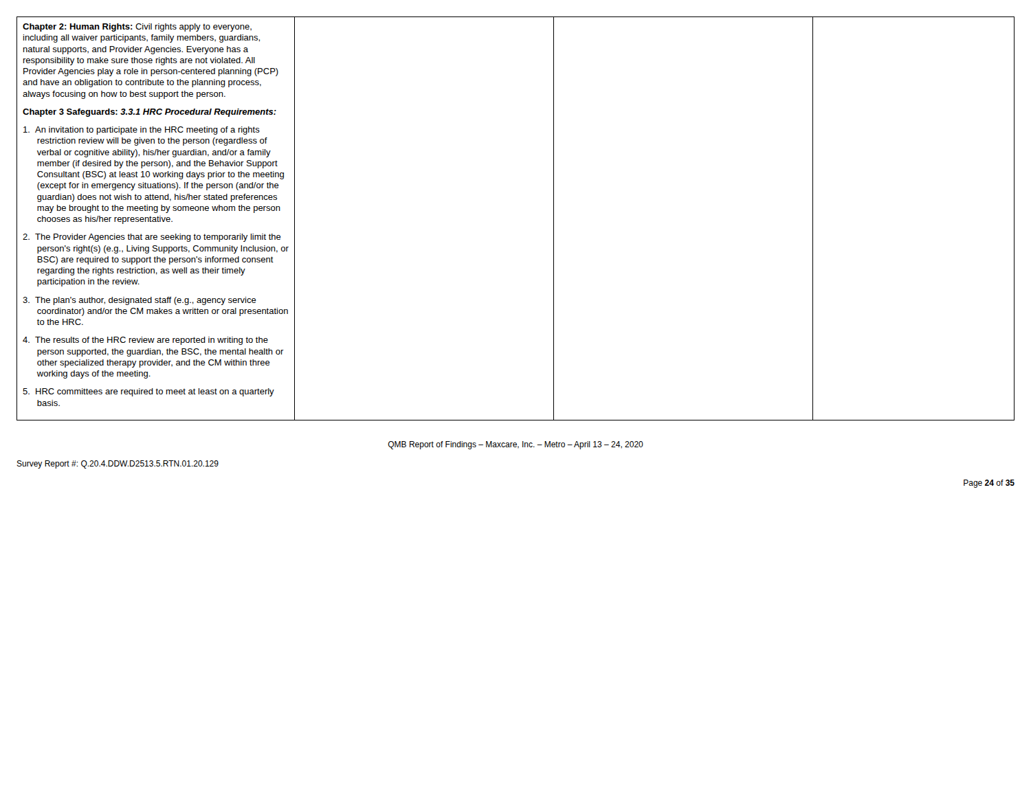| Chapter 2: Human Rights: Civil rights apply to everyone, including all waiver participants, family members, guardians, natural supports, and Provider Agencies. Everyone has a responsibility to make sure those rights are not violated. All Provider Agencies play a role in person-centered planning (PCP) and have an obligation to contribute to the planning process, always focusing on how to best support the person. Chapter 3 Safeguards: 3.3.1 HRC Procedural Requirements: 1. An invitation to participate in the HRC meeting of a rights restriction review will be given to the person (regardless of verbal or cognitive ability), his/her guardian, and/or a family member (if desired by the person), and the Behavior Support Consultant (BSC) at least 10 working days prior to the meeting (except for in emergency situations). If the person (and/or the guardian) does not wish to attend, his/her stated preferences may be brought to the meeting by someone whom the person chooses as his/her representative. 2. The Provider Agencies that are seeking to temporarily limit the person's right(s) (e.g., Living Supports, Community Inclusion, or BSC) are required to support the person's informed consent regarding the rights restriction, as well as their timely participation in the review. 3. The plan's author, designated staff (e.g., agency service coordinator) and/or the CM makes a written or oral presentation to the HRC. 4. The results of the HRC review are reported in writing to the person supported, the guardian, the BSC, the mental health or other specialized therapy provider, and the CM within three working days of the meeting. 5. HRC committees are required to meet at least on a quarterly basis. | | | |
QMB Report of Findings – Maxcare, Inc. – Metro – April 13 – 24, 2020
Survey Report #: Q.20.4.DDW.D2513.5.RTN.01.20.129
Page 24 of 35